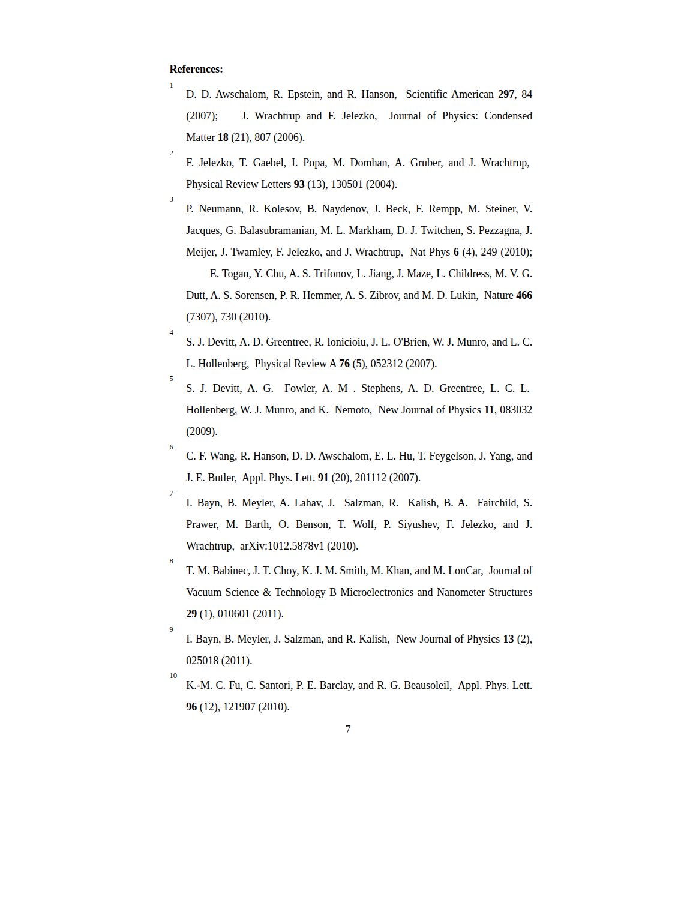References:
D. D. Awschalom, R. Epstein, and R. Hanson, Scientific American 297, 84 (2007); J. Wrachtrup and F. Jelezko, Journal of Physics: Condensed Matter 18 (21), 807 (2006).
F. Jelezko, T. Gaebel, I. Popa, M. Domhan, A. Gruber, and J. Wrachtrup, Physical Review Letters 93 (13), 130501 (2004).
P. Neumann, R. Kolesov, B. Naydenov, J. Beck, F. Rempp, M. Steiner, V. Jacques, G. Balasubramanian, M. L. Markham, D. J. Twitchen, S. Pezzagna, J. Meijer, J. Twamley, F. Jelezko, and J. Wrachtrup, Nat Phys 6 (4), 249 (2010); E. Togan, Y. Chu, A. S. Trifonov, L. Jiang, J. Maze, L. Childress, M. V. G. Dutt, A. S. Sorensen, P. R. Hemmer, A. S. Zibrov, and M. D. Lukin, Nature 466 (7307), 730 (2010).
S. J. Devitt, A. D. Greentree, R. Ionicioiu, J. L. O'Brien, W. J. Munro, and L. C. L. Hollenberg, Physical Review A 76 (5), 052312 (2007).
S. J. Devitt, A. G. Fowler, A. M . Stephens, A. D. Greentree, L. C. L. Hollenberg, W. J. Munro, and K. Nemoto, New Journal of Physics 11, 083032 (2009).
C. F. Wang, R. Hanson, D. D. Awschalom, E. L. Hu, T. Feygelson, J. Yang, and J. E. Butler, Appl. Phys. Lett. 91 (20), 201112 (2007).
I. Bayn, B. Meyler, A. Lahav, J. Salzman, R. Kalish, B. A. Fairchild, S. Prawer, M. Barth, O. Benson, T. Wolf, P. Siyushev, F. Jelezko, and J. Wrachtrup, arXiv:1012.5878v1 (2010).
T. M. Babinec, J. T. Choy, K. J. M. Smith, M. Khan, and M. LonCar, Journal of Vacuum Science & Technology B Microelectronics and Nanometer Structures 29 (1), 010601 (2011).
I. Bayn, B. Meyler, J. Salzman, and R. Kalish, New Journal of Physics 13 (2), 025018 (2011).
K.-M. C. Fu, C. Santori, P. E. Barclay, and R. G. Beausoleil, Appl. Phys. Lett. 96 (12), 121907 (2010).
7